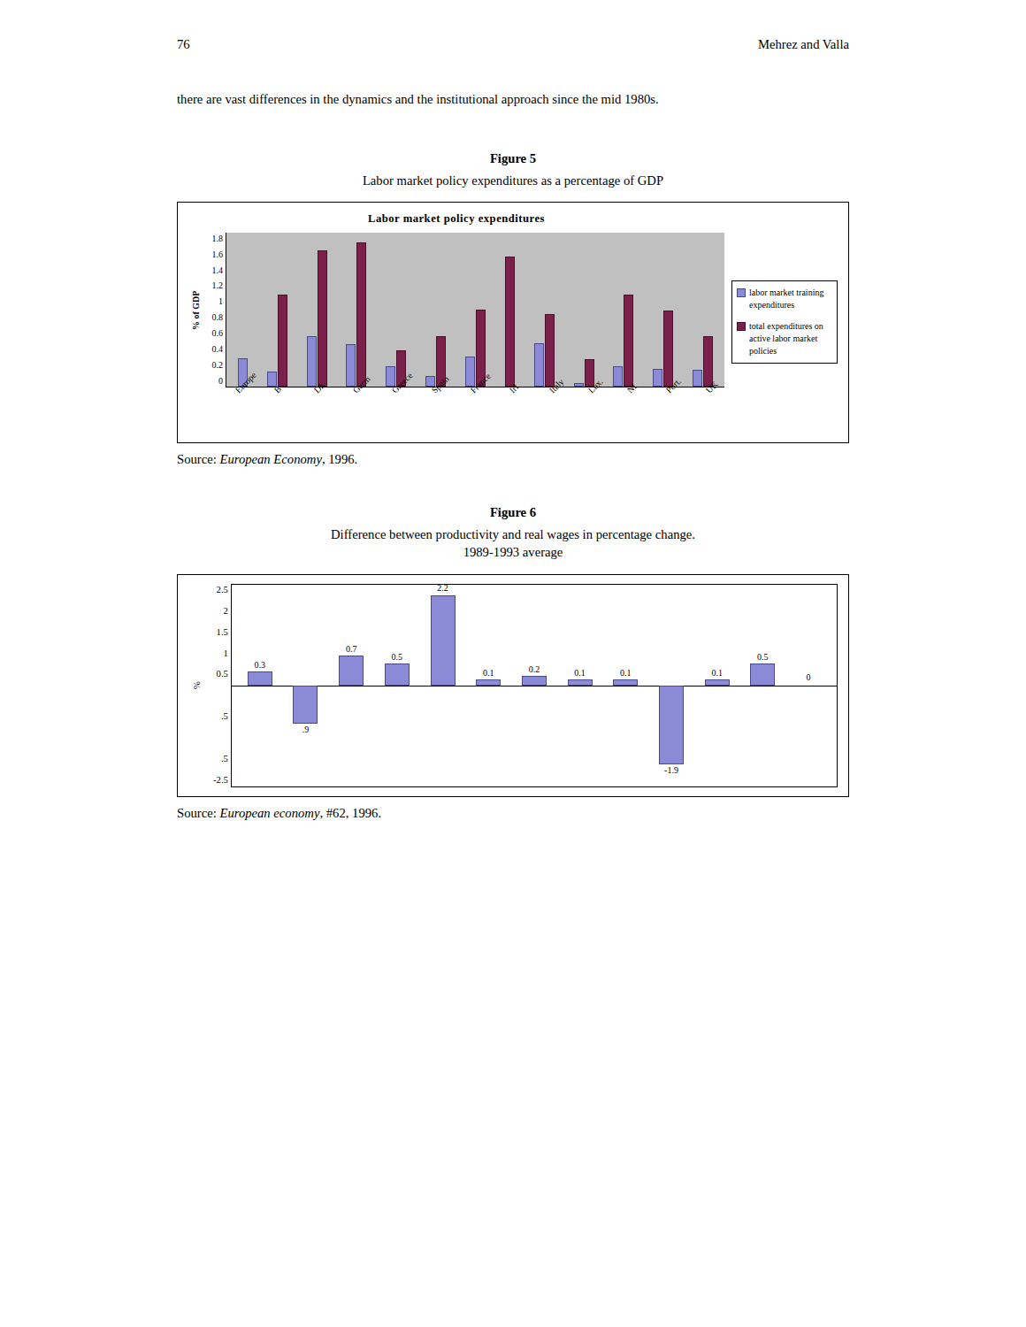76 Mehrez and Valla
there are vast differences in the dynamics and the institutional approach since the mid 1980s.
Figure 5
Labor market policy expenditures as a percentage of GDP
Labor market policy expenditures
% of GDP
1.8 1.6 1.4 1.2 1 0.8 0.6 0.4 0.2 0
Europe B Dk Germ Greece Spain France Irl. Italy Lux. Nl Port. UK
labor market training expenditures
total expenditures on active labor market policies
Source: European Economy, 1996.
Figure 6
Difference between productivity and real wages in percentage change.
1989-1993 average
%
2.5 2 1.5 1 0.5 .5 .5 -2.5
0.3
.9
0.7
0.5
2.2
0.1
0.2
0.1
0.1
-1.9
0.1
0.5
0
Source: European economy, #62, 1996.